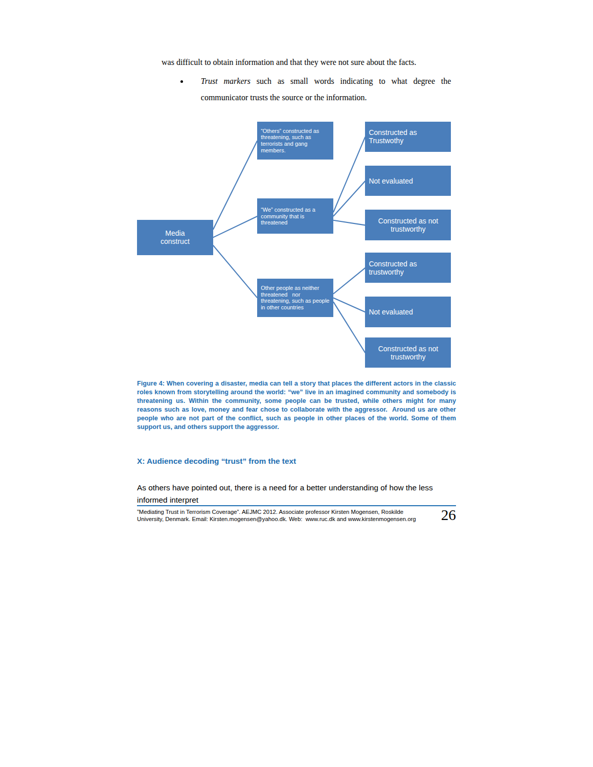was difficult to obtain information and that they were not sure about the facts.
Trust markers such as small words indicating to what degree the communicator trusts the source or the information.
Media
construct
“Others” constructed as threatening, such as terrorists and gang members.
“We” constructed as a community that is threatened
Other people as neither threatened nor threatening, such as people in other countries
Constructed as Trustwothy
Not evaluated
Constructed as not trustworthy
Constructed as trustworthy
Not evaluated
Constructed as not trustworthy
Figure 4: When covering a disaster, media can tell a story that places the different actors in the classic roles known from storytelling around the world: “we” live in an imagined community and somebody is threatening us. Within the community, some people can be trusted, while others might for many reasons such as love, money and fear chose to collaborate with the aggressor. Around us are other people who are not part of the conflict, such as people in other places of the world. Some of them support us, and others support the aggressor.
X: Audience decoding “trust” from the text
As others have pointed out, there is a need for a better understanding of how the less informed interpret
”Mediating Trust in Terrorism Coverage”. AEJMC 2012. Associate professor Kirsten Mogensen, Roskilde University, Denmark. Email: Kirsten.mogensen@yahoo.dk. Web: www.ruc.dk and www.kirstenmogensen.org
26